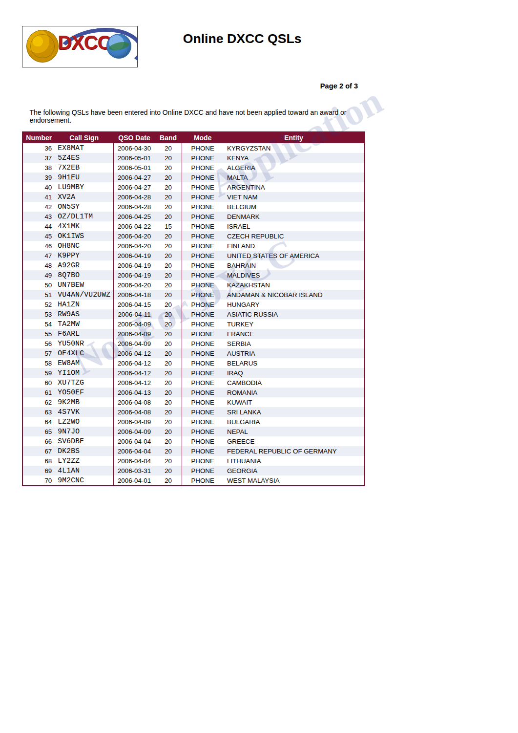Application Not For DXCC
DXCC
Online DXCC QSLs
Page 2 of 3
The following QSLs have been entered into Online DXCC and have not been applied toward an award or endorsement.
| Number | Call Sign | QSO Date | Band | Mode | Entity |
| --- | --- | --- | --- | --- | --- |
| 36 | EX8MAT | 2006-04-30 | 20 | PHONE | KYRGYZSTAN |
| 37 | 5Z4ES | 2006-05-01 | 20 | PHONE | KENYA |
| 38 | 7X2EB | 2006-05-01 | 20 | PHONE | ALGERIA |
| 39 | 9H1EU | 2006-04-27 | 20 | PHONE | MALTA |
| 40 | LU9MBY | 2006-04-27 | 20 | PHONE | ARGENTINA |
| 41 | XV2A | 2006-04-28 | 20 | PHONE | VIET NAM |
| 42 | ON5SY | 2006-04-28 | 20 | PHONE | BELGIUM |
| 43 | OZ/DL1TM | 2006-04-25 | 20 | PHONE | DENMARK |
| 44 | 4X1MK | 2006-04-22 | 15 | PHONE | ISRAEL |
| 45 | OK1IWS | 2006-04-20 | 20 | PHONE | CZECH REPUBLIC |
| 46 | OH8NC | 2006-04-20 | 20 | PHONE | FINLAND |
| 47 | K9PPY | 2006-04-19 | 20 | PHONE | UNITED STATES OF AMERICA |
| 48 | A92GR | 2006-04-19 | 20 | PHONE | BAHRAIN |
| 49 | 8Q7BO | 2006-04-19 | 20 | PHONE | MALDIVES |
| 50 | UN7BEW | 2006-04-20 | 20 | PHONE | KAZAKHSTAN |
| 51 | VU4AN/VU2UWZ | 2006-04-18 | 20 | PHONE | ANDAMAN & NICOBAR ISLAND |
| 52 | HA1ZN | 2006-04-15 | 20 | PHONE | HUNGARY |
| 53 | RW9AS | 2006-04-11 | 20 | PHONE | ASIATIC RUSSIA |
| 54 | TA2MW | 2006-04-09 | 20 | PHONE | TURKEY |
| 55 | F6ARL | 2006-04-09 | 20 | PHONE | FRANCE |
| 56 | YU50NR | 2006-04-09 | 20 | PHONE | SERBIA |
| 57 | OE4XLC | 2006-04-12 | 20 | PHONE | AUSTRIA |
| 58 | EW8AM | 2006-04-12 | 20 | PHONE | BELARUS |
| 59 | YI1OM | 2006-04-12 | 20 | PHONE | IRAQ |
| 60 | XU7TZG | 2006-04-12 | 20 | PHONE | CAMBODIA |
| 61 | YO50EF | 2006-04-13 | 20 | PHONE | ROMANIA |
| 62 | 9K2MB | 2006-04-08 | 20 | PHONE | KUWAIT |
| 63 | 4S7VK | 2006-04-08 | 20 | PHONE | SRI LANKA |
| 64 | LZ2WO | 2006-04-09 | 20 | PHONE | BULGARIA |
| 65 | 9N7JO | 2006-04-09 | 20 | PHONE | NEPAL |
| 66 | SV6DBE | 2006-04-04 | 20 | PHONE | GREECE |
| 67 | DK2BS | 2006-04-04 | 20 | PHONE | FEDERAL REPUBLIC OF GERMANY |
| 68 | LY2ZZ | 2006-04-04 | 20 | PHONE | LITHUANIA |
| 69 | 4L1AN | 2006-03-31 | 20 | PHONE | GEORGIA |
| 70 | 9M2CNC | 2006-04-01 | 20 | PHONE | WEST MALAYSIA |